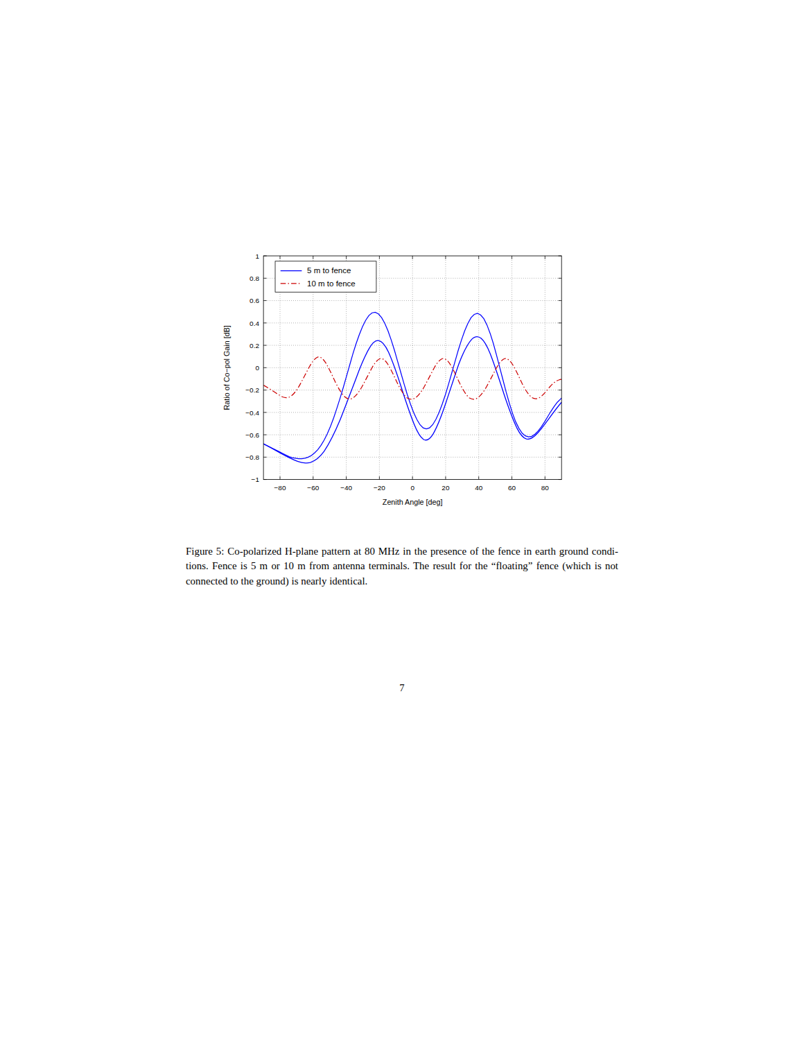−80 −60 −40 −20 0 20 40 60 80 1 0.8 0.6 0.4 0.2 0 −0.2 −0.4 −0.6 −0.8 −1 Zenith Angle [deg] Ratio of Co−pol Gain [dB] 5 m to fence 10 m to fence
Figure 5: Co-polarized H-plane pattern at 80 MHz in the presence of the fence in earth ground conditions. Fence is 5 m or 10 m from antenna terminals. The result for the “floating” fence (which is not connected to the ground) is nearly identical.
7